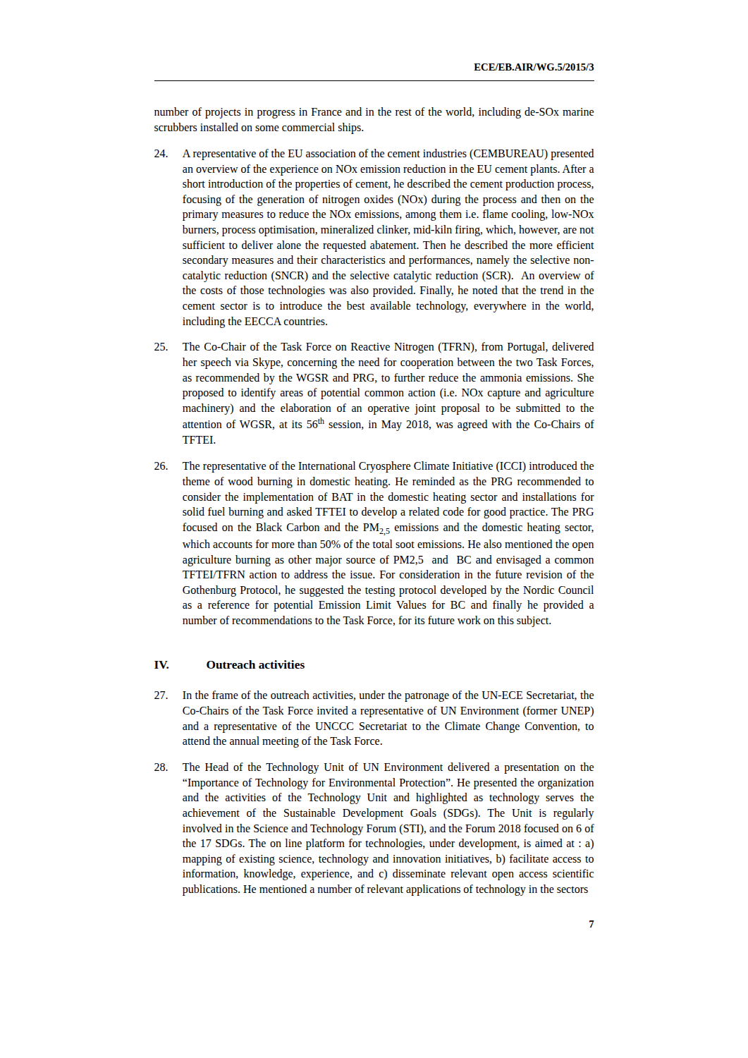ECE/EB.AIR/WG.5/2015/3
number of projects in progress in France and in the rest of the world, including de-SOx marine scrubbers installed on some commercial ships.
24.
A representative of the EU association of the cement industries (CEMBUREAU) presented an overview of the experience on NOx emission reduction in the EU cement plants. After a short introduction of the properties of cement, he described the cement production process, focusing of the generation of nitrogen oxides (NOx) during the process and then on the primary measures to reduce the NOx emissions, among them i.e. flame cooling, low-NOx burners, process optimisation, mineralized clinker, mid-kiln firing, which, however, are not sufficient to deliver alone the requested abatement. Then he described the more efficient secondary measures and their characteristics and performances, namely the selective non-catalytic reduction (SNCR) and the selective catalytic reduction (SCR). An overview of the costs of those technologies was also provided. Finally, he noted that the trend in the cement sector is to introduce the best available technology, everywhere in the world, including the EECCA countries.
25.
The Co-Chair of the Task Force on Reactive Nitrogen (TFRN), from Portugal, delivered her speech via Skype, concerning the need for cooperation between the two Task Forces, as recommended by the WGSR and PRG, to further reduce the ammonia emissions. She proposed to identify areas of potential common action (i.e. NOx capture and agriculture machinery) and the elaboration of an operative joint proposal to be submitted to the attention of WGSR, at its 56th session, in May 2018, was agreed with the Co-Chairs of TFTEI.
26.
The representative of the International Cryosphere Climate Initiative (ICCI) introduced the theme of wood burning in domestic heating. He reminded as the PRG recommended to consider the implementation of BAT in the domestic heating sector and installations for solid fuel burning and asked TFTEI to develop a related code for good practice. The PRG focused on the Black Carbon and the PM2,5 emissions and the domestic heating sector, which accounts for more than 50% of the total soot emissions. He also mentioned the open agriculture burning as other major source of PM2,5 and BC and envisaged a common TFTEI/TFRN action to address the issue. For consideration in the future revision of the Gothenburg Protocol, he suggested the testing protocol developed by the Nordic Council as a reference for potential Emission Limit Values for BC and finally he provided a number of recommendations to the Task Force, for its future work on this subject.
IV. Outreach activities
27.
In the frame of the outreach activities, under the patronage of the UN-ECE Secretariat, the Co-Chairs of the Task Force invited a representative of UN Environment (former UNEP) and a representative of the UNCCC Secretariat to the Climate Change Convention, to attend the annual meeting of the Task Force.
28.
The Head of the Technology Unit of UN Environment delivered a presentation on the “Importance of Technology for Environmental Protection”. He presented the organization and the activities of the Technology Unit and highlighted as technology serves the achievement of the Sustainable Development Goals (SDGs). The Unit is regularly involved in the Science and Technology Forum (STI), and the Forum 2018 focused on 6 of the 17 SDGs. The on line platform for technologies, under development, is aimed at : a) mapping of existing science, technology and innovation initiatives, b) facilitate access to information, knowledge, experience, and c) disseminate relevant open access scientific publications. He mentioned a number of relevant applications of technology in the sectors
7